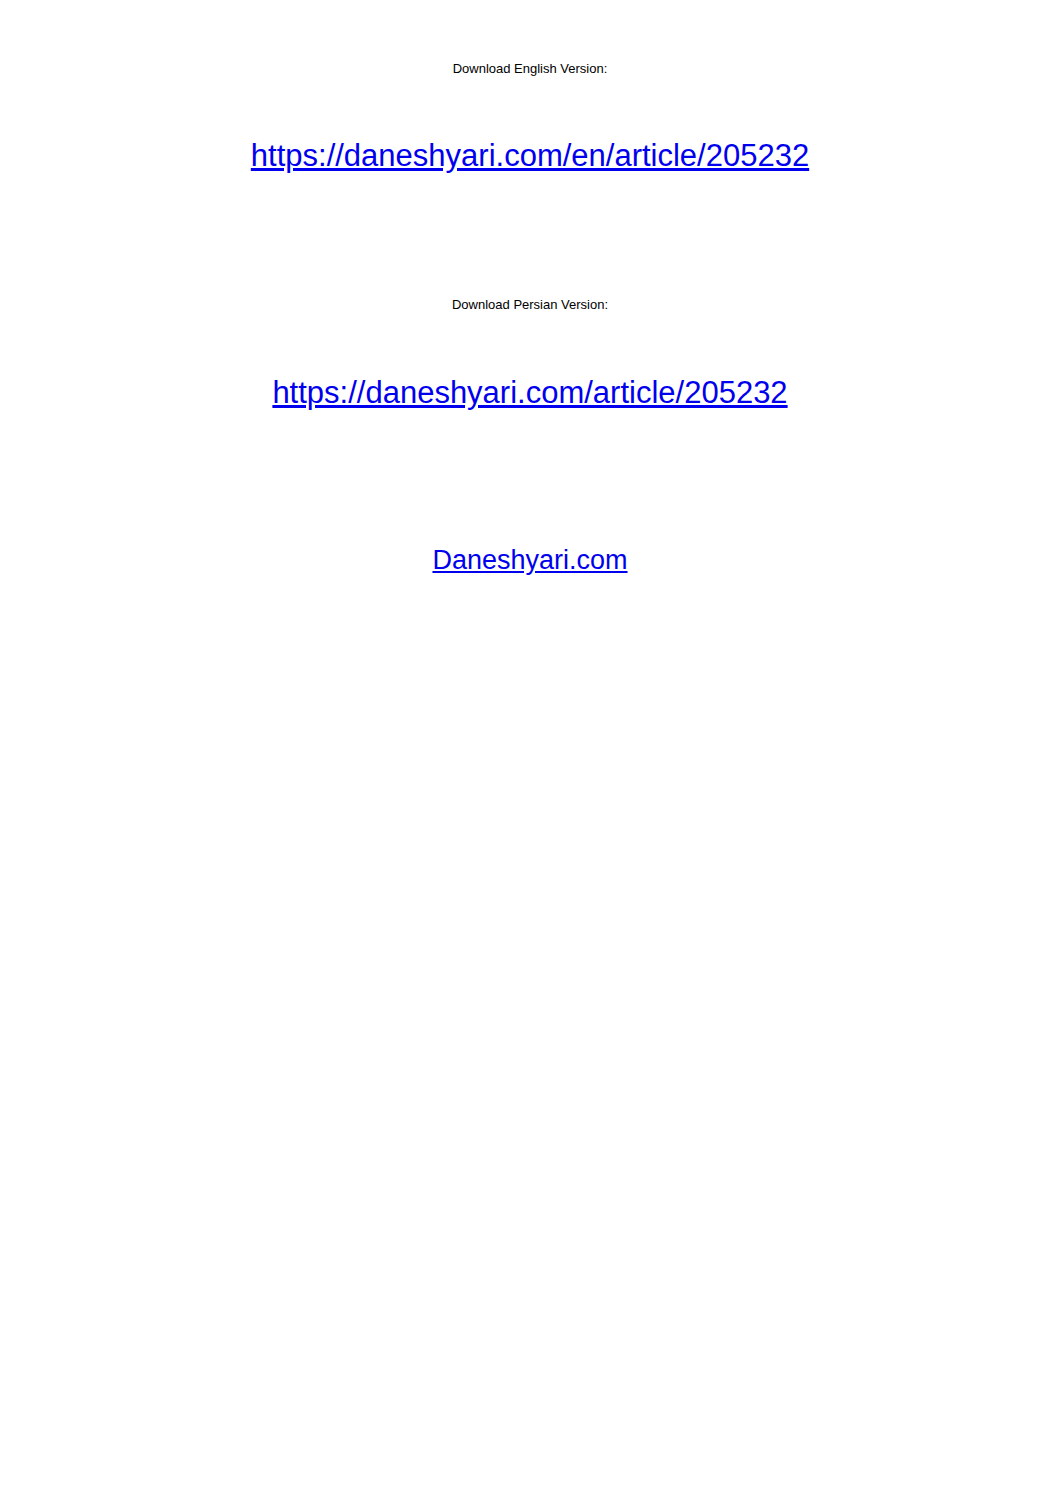Download English Version:
https://daneshyari.com/en/article/205232
Download Persian Version:
https://daneshyari.com/article/205232
Daneshyari.com